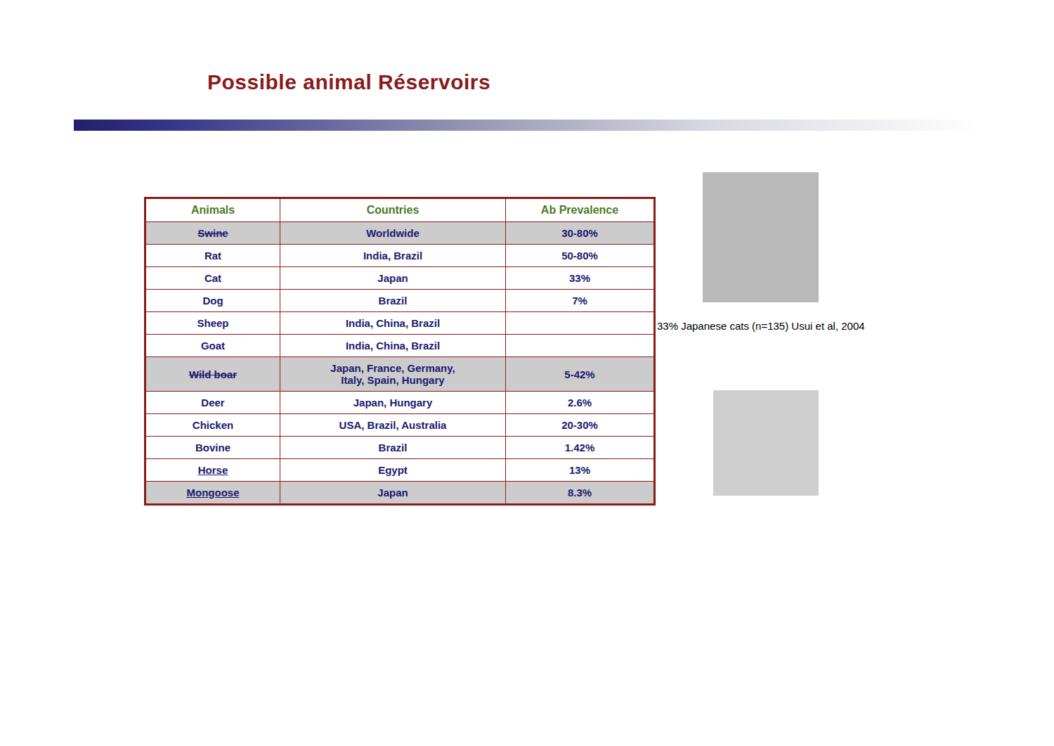Possible animal Réservoirs
| Animals | Countries | Ab Prevalence |
| --- | --- | --- |
| Swine | Worldwide | 30-80% |
| Rat | India, Brazil | 50-80% |
| Cat | Japan | 33% |
| Dog | Brazil | 7% |
| Sheep | India, China, Brazil | |
| Goat | India, China, Brazil | |
| Wild boar | Japan, France, Germany, Italy, Spain, Hungary | 5-42% |
| Deer | Japan, Hungary | 2.6% |
| Chicken | USA, Brazil, Australia | 20-30% |
| Bovine | Brazil | 1.42% |
| Horse | Egypt | 13% |
| Mongoose | Japan | 8.3% |
33% Japanese cats (n=135) Usui et al, 2004